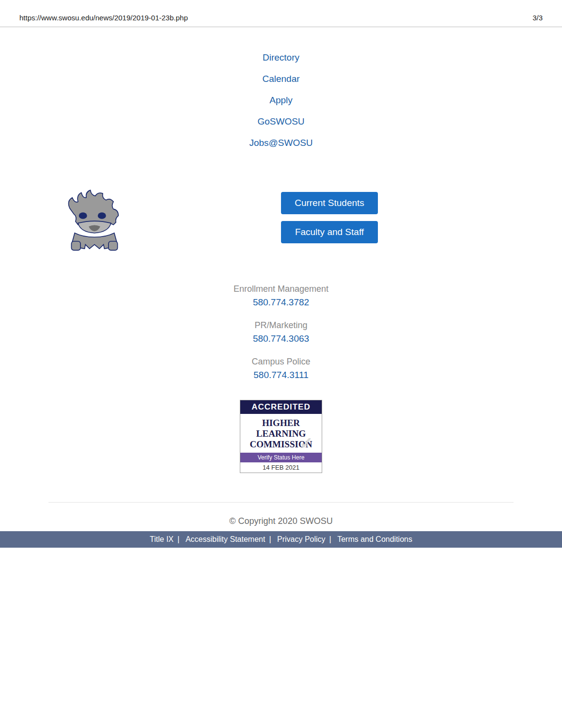https://www.swosu.edu/news/2019/2019-01-23b.php 3/3
Directory Calendar Apply GoSWOSU Jobs@SWOSU
Current Students Faculty and Staff
Enrollment Management
580.774.3782
PR/Marketing
580.774.3063
Campus Police
580.774.3111
ACCREDITED
HIGHER
LEARNING
COMMISSION ✓
Verify Status Here
14 FEB 2021
© Copyright 2020 SWOSU
Title IX| Accessibility Statement| Privacy Policy| Terms and Conditions